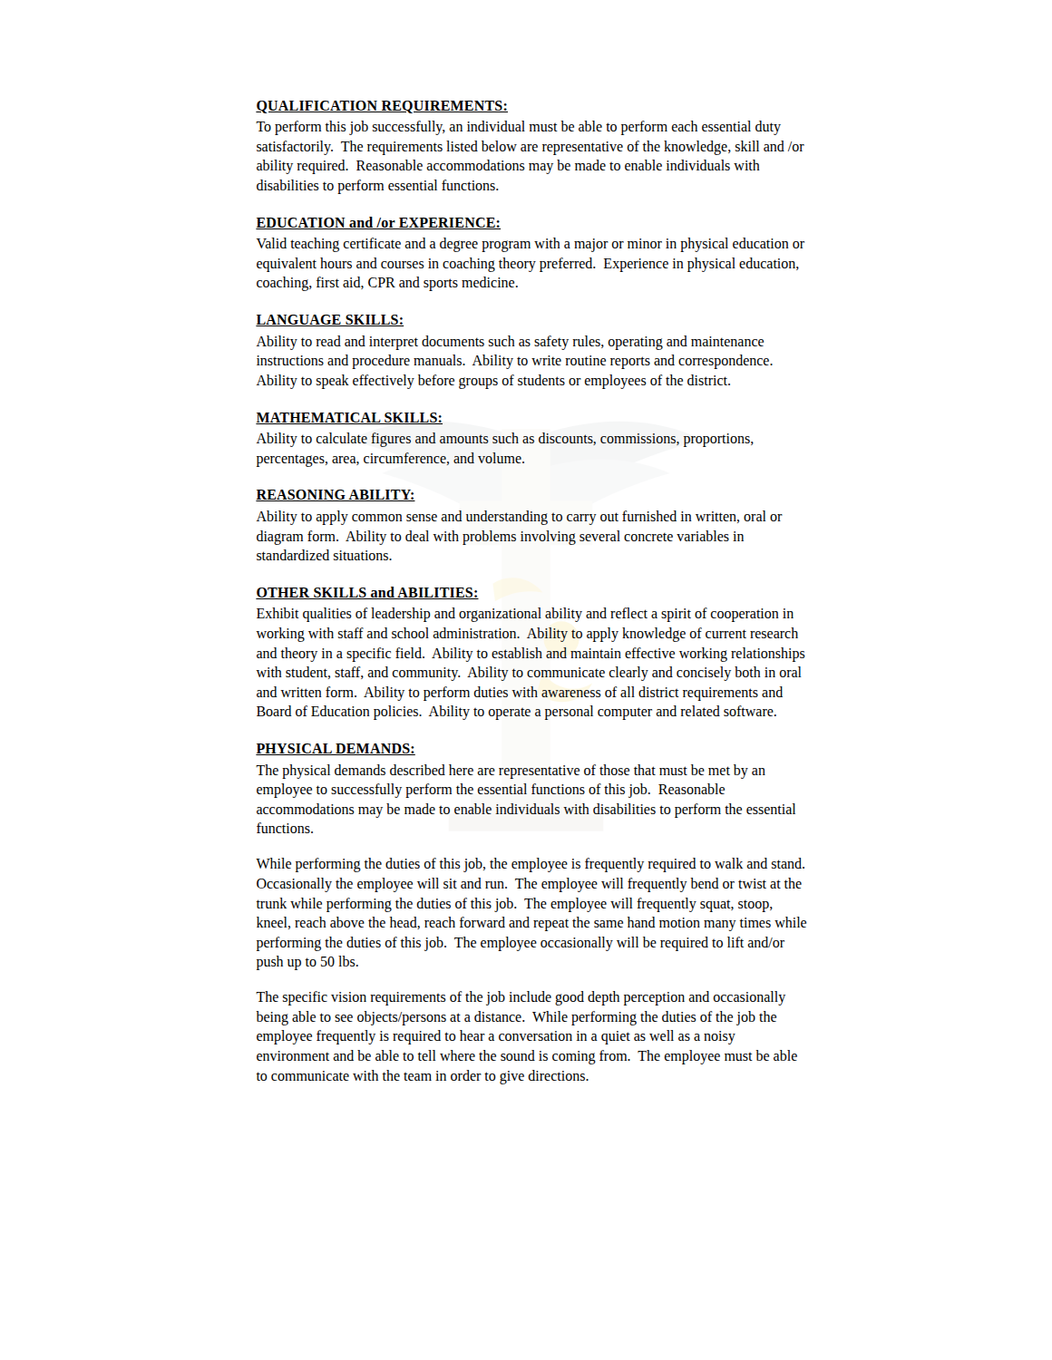QUALIFICATION REQUIREMENTS:
To perform this job successfully, an individual must be able to perform each essential duty satisfactorily. The requirements listed below are representative of the knowledge, skill and /or ability required. Reasonable accommodations may be made to enable individuals with disabilities to perform essential functions.
EDUCATION and /or EXPERIENCE:
Valid teaching certificate and a degree program with a major or minor in physical education or equivalent hours and courses in coaching theory preferred. Experience in physical education, coaching, first aid, CPR and sports medicine.
LANGUAGE SKILLS:
Ability to read and interpret documents such as safety rules, operating and maintenance instructions and procedure manuals. Ability to write routine reports and correspondence. Ability to speak effectively before groups of students or employees of the district.
MATHEMATICAL SKILLS:
Ability to calculate figures and amounts such as discounts, commissions, proportions, percentages, area, circumference, and volume.
REASONING ABILITY:
Ability to apply common sense and understanding to carry out furnished in written, oral or diagram form. Ability to deal with problems involving several concrete variables in standardized situations.
OTHER SKILLS and ABILITIES:
Exhibit qualities of leadership and organizational ability and reflect a spirit of cooperation in working with staff and school administration. Ability to apply knowledge of current research and theory in a specific field. Ability to establish and maintain effective working relationships with student, staff, and community. Ability to communicate clearly and concisely both in oral and written form. Ability to perform duties with awareness of all district requirements and Board of Education policies. Ability to operate a personal computer and related software.
PHYSICAL DEMANDS:
The physical demands described here are representative of those that must be met by an employee to successfully perform the essential functions of this job. Reasonable accommodations may be made to enable individuals with disabilities to perform the essential functions.
While performing the duties of this job, the employee is frequently required to walk and stand. Occasionally the employee will sit and run. The employee will frequently bend or twist at the trunk while performing the duties of this job. The employee will frequently squat, stoop, kneel, reach above the head, reach forward and repeat the same hand motion many times while performing the duties of this job. The employee occasionally will be required to lift and/or push up to 50 lbs.
The specific vision requirements of the job include good depth perception and occasionally being able to see objects/persons at a distance. While performing the duties of the job the employee frequently is required to hear a conversation in a quiet as well as a noisy environment and be able to tell where the sound is coming from. The employee must be able to communicate with the team in order to give directions.